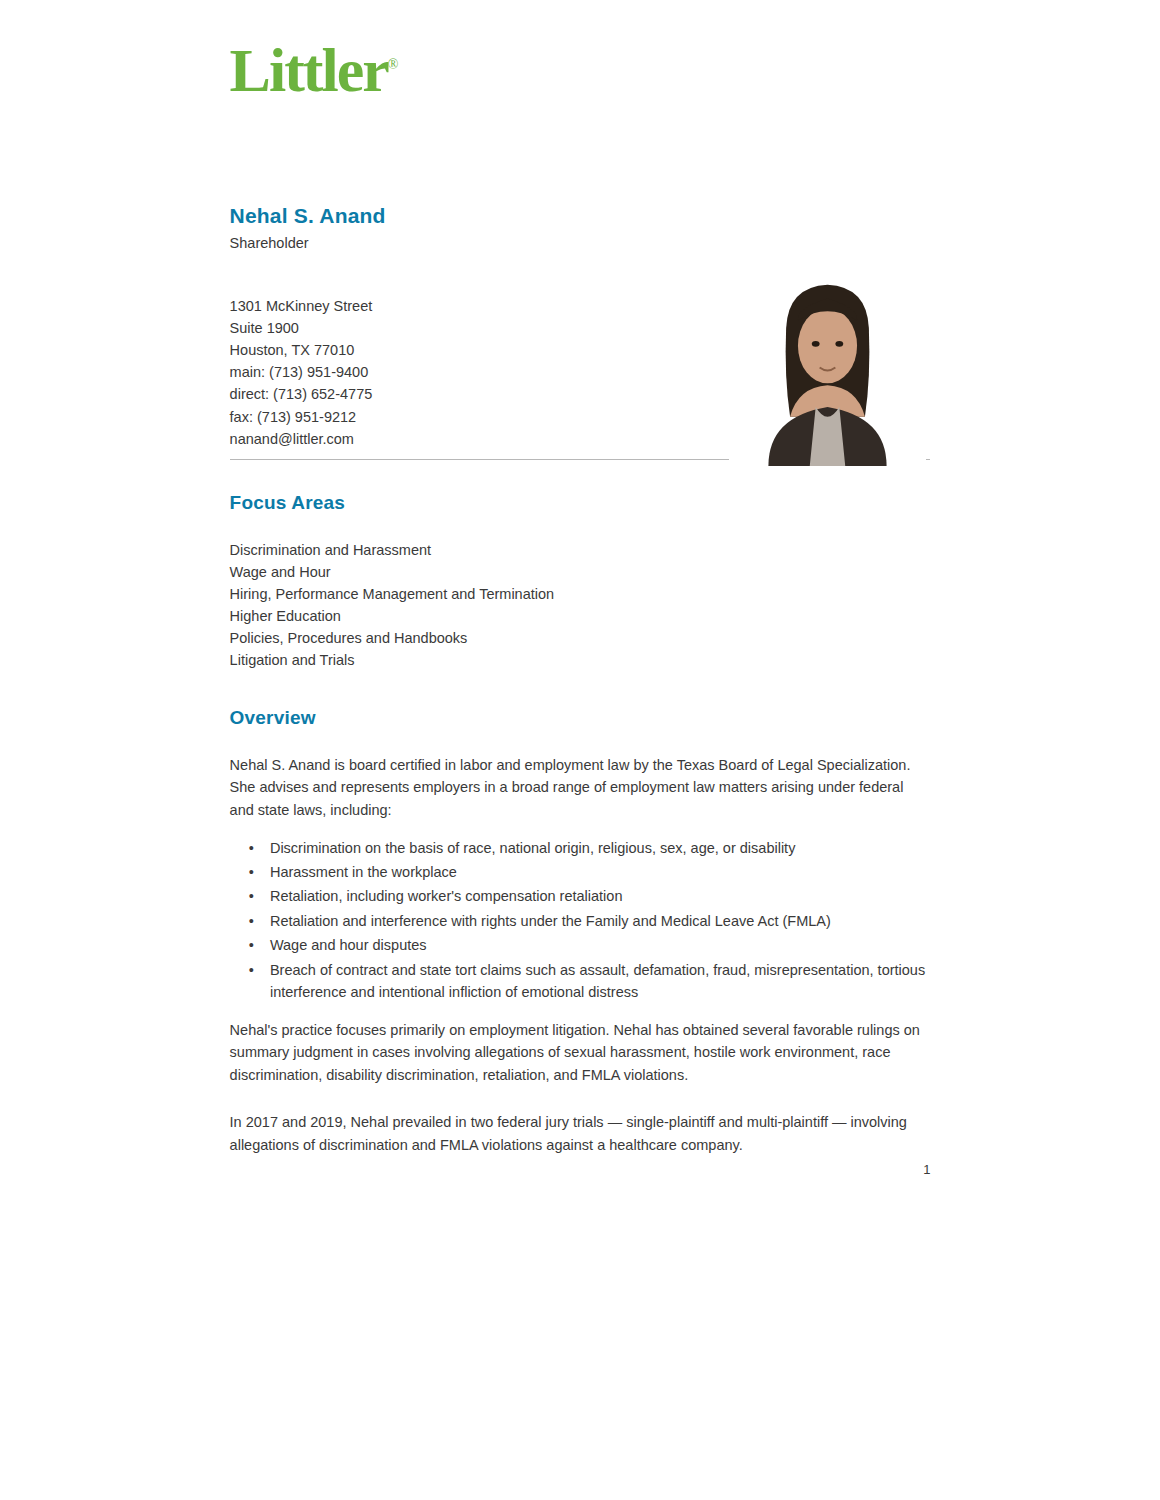Littler®
Nehal S. Anand
Shareholder
1301 McKinney Street
Suite 1900
Houston, TX 77010
main: (713) 951-9400
direct: (713) 652-4775
fax: (713) 951-9212
nanand@littler.com
Focus Areas
Discrimination and Harassment
Wage and Hour
Hiring, Performance Management and Termination
Higher Education
Policies, Procedures and Handbooks
Litigation and Trials
Overview
Nehal S. Anand is board certified in labor and employment law by the Texas Board of Legal Specialization. She advises and represents employers in a broad range of employment law matters arising under federal and state laws, including:
Discrimination on the basis of race, national origin, religious, sex, age, or disability
Harassment in the workplace
Retaliation, including worker's compensation retaliation
Retaliation and interference with rights under the Family and Medical Leave Act (FMLA)
Wage and hour disputes
Breach of contract and state tort claims such as assault, defamation, fraud, misrepresentation, tortious interference and intentional infliction of emotional distress
Nehal's practice focuses primarily on employment litigation. Nehal has obtained several favorable rulings on summary judgment in cases involving allegations of sexual harassment, hostile work environment, race discrimination, disability discrimination, retaliation, and FMLA violations.
In 2017 and 2019, Nehal prevailed in two federal jury trials — single-plaintiff and multi-plaintiff — involving allegations of discrimination and FMLA violations against a healthcare company.
1